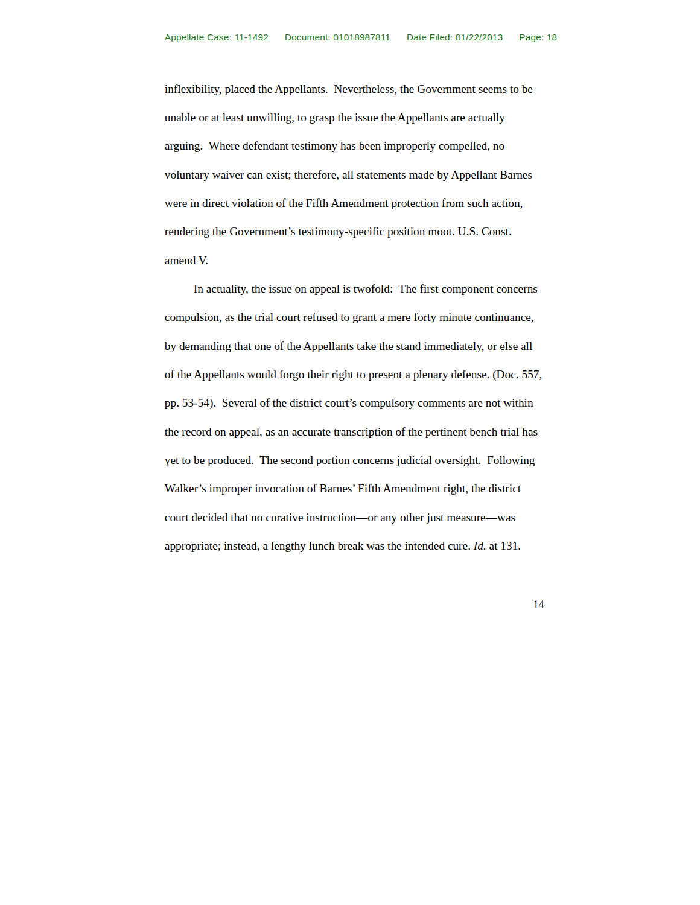Appellate Case: 11-1492 Document: 01018987811 Date Filed: 01/22/2013 Page: 18
inflexibility, placed the Appellants. Nevertheless, the Government seems to be unable or at least unwilling, to grasp the issue the Appellants are actually arguing. Where defendant testimony has been improperly compelled, no voluntary waiver can exist; therefore, all statements made by Appellant Barnes were in direct violation of the Fifth Amendment protection from such action, rendering the Government’s testimony-specific position moot. U.S. Const. amend V.
In actuality, the issue on appeal is twofold: The first component concerns compulsion, as the trial court refused to grant a mere forty minute continuance, by demanding that one of the Appellants take the stand immediately, or else all of the Appellants would forgo their right to present a plenary defense. (Doc. 557, pp. 53-54). Several of the district court’s compulsory comments are not within the record on appeal, as an accurate transcription of the pertinent bench trial has yet to be produced. The second portion concerns judicial oversight. Following Walker’s improper invocation of Barnes’ Fifth Amendment right, the district court decided that no curative instruction—or any other just measure—was appropriate; instead, a lengthy lunch break was the intended cure. Id. at 131.
14